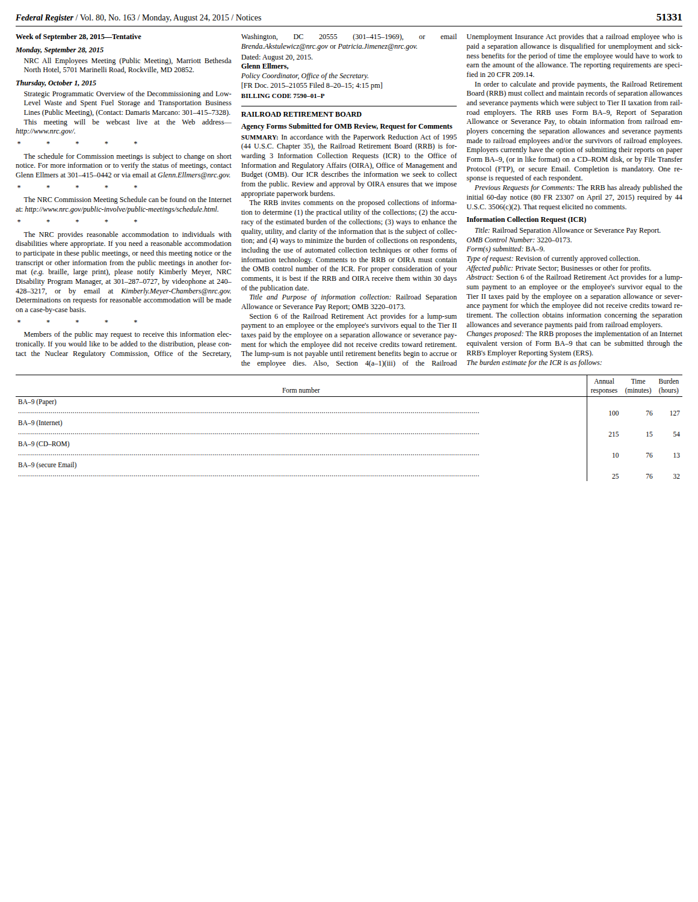Federal Register / Vol. 80, No. 163 / Monday, August 24, 2015 / Notices
51331
Week of September 28, 2015—Tentative
Monday, September 28, 2015
NRC All Employees Meeting (Public Meeting), Marriott Bethesda North Hotel, 5701 Marinelli Road, Rockville, MD 20852.
Thursday, October 1, 2015
Strategic Programmatic Overview of the Decommissioning and Low-Level Waste and Spent Fuel Storage and Transportation Business Lines (Public Meeting), (Contact: Damaris Marcano: 301–415–7328).
This meeting will be webcast live at the Web address—http://www.nrc.gov/.
* * * * *
The schedule for Commission meetings is subject to change on short notice. For more information or to verify the status of meetings, contact Glenn Ellmers at 301–415–0442 or via email at Glenn.Ellmers@nrc.gov.
* * * * *
The NRC Commission Meeting Schedule can be found on the Internet at: http://www.nrc.gov/public-involve/public-meetings/schedule.html.
* * * * *
The NRC provides reasonable accommodation to individuals with disabilities where appropriate. If you need a reasonable accommodation to participate in these public meetings, or need this meeting notice or the transcript or other information from the public meetings in another format (e.g. braille, large print), please notify Kimberly Meyer, NRC Disability Program Manager, at 301–287–0727, by videophone at 240–428–3217, or by email at Kimberly.Meyer-Chambers@nrc.gov. Determinations on requests for reasonable accommodation will be made on a case-by-case basis.
* * * * *
Members of the public may request to receive this information electronically. If you would like to be added to the distribution, please contact the Nuclear Regulatory Commission, Office of the Secretary, Washington, DC 20555 (301–415–1969), or email Brenda.Akstulewicz@nrc.gov or Patricia.Jimenez@nrc.gov.
Dated: August 20, 2015.
Glenn Ellmers,
Policy Coordinator, Office of the Secretary.
[FR Doc. 2015–21055 Filed 8–20–15; 4:15 pm]
BILLING CODE 7590–01–P
RAILROAD RETIREMENT BOARD
Agency Forms Submitted for OMB Review, Request for Comments
SUMMARY: In accordance with the Paperwork Reduction Act of 1995 (44 U.S.C. Chapter 35), the Railroad Retirement Board (RRB) is forwarding 3 Information Collection Requests (ICR) to the Office of Information and Regulatory Affairs (OIRA), Office of Management and Budget (OMB). Our ICR describes the information we seek to collect from the public. Review and approval by OIRA ensures that we impose appropriate paperwork burdens.
The RRB invites comments on the proposed collections of information to determine (1) the practical utility of the collections; (2) the accuracy of the estimated burden of the collections; (3) ways to enhance the quality, utility, and clarity of the information that is the subject of collection; and (4) ways to minimize the burden of collections on respondents, including the use of automated collection techniques or other forms of information technology. Comments to the RRB or OIRA must contain the OMB control number of the ICR. For proper consideration of your comments, it is best if the RRB and OIRA receive them within 30 days of the publication date.
Title and Purpose of information collection: Railroad Separation Allowance or Severance Pay Report; OMB 3220–0173.
Section 6 of the Railroad Retirement Act provides for a lump-sum payment to an employee or the employee's survivors equal to the Tier II taxes paid by the employee on a separation allowance or severance payment for which the employee did not receive credits toward retirement. The lump-sum is not payable until retirement benefits begin to accrue or the employee dies. Also, Section 4(a–1)(iii) of the Railroad Unemployment Insurance Act provides that a railroad employee who is paid a separation allowance is disqualified for unemployment and sickness benefits for the period of time the employee would have to work to earn the amount of the allowance. The reporting requirements are specified in 20 CFR 209.14.
In order to calculate and provide payments, the Railroad Retirement Board (RRB) must collect and maintain records of separation allowances and severance payments which were subject to Tier II taxation from railroad employers. The RRB uses Form BA–9, Report of Separation Allowance or Severance Pay, to obtain information from railroad employers concerning the separation allowances and severance payments made to railroad employees and/or the survivors of railroad employees. Employers currently have the option of submitting their reports on paper Form BA–9, (or in like format) on a CD–ROM disk, or by File Transfer Protocol (FTP), or secure Email. Completion is mandatory. One response is requested of each respondent.
Previous Requests for Comments: The RRB has already published the initial 60-day notice (80 FR 23307 on April 27, 2015) required by 44 U.S.C. 3506(c)(2). That request elicited no comments.
Information Collection Request (ICR)
Title: Railroad Separation Allowance or Severance Pay Report.
OMB Control Number: 3220–0173.
Form(s) submitted: BA–9.
Type of request: Revision of currently approved collection.
Affected public: Private Sector; Businesses or other for profits.
Abstract: Section 6 of the Railroad Retirement Act provides for a lump-sum payment to an employee or the employee's survivor equal to the Tier II taxes paid by the employee on a separation allowance or severance payment for which the employee did not receive credits toward retirement. The collection obtains information concerning the separation allowances and severance payments paid from railroad employers.
Changes proposed: The RRB proposes the implementation of an Internet equivalent version of Form BA–9 that can be submitted through the RRB's Employer Reporting System (ERS).
The burden estimate for the ICR is as follows:
| Form number | Annual responses | Time (minutes) | Burden (hours) |
| --- | --- | --- | --- |
| BA–9 (Paper) | 100 | 76 | 127 |
| BA–9 (Internet) | 215 | 15 | 54 |
| BA–9 (CD–ROM) | 10 | 76 | 13 |
| BA–9 (secure Email) | 25 | 76 | 32 |